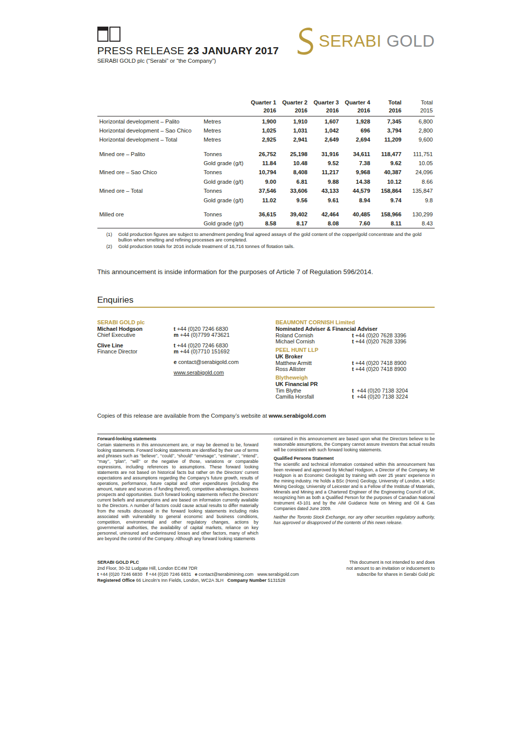PRESS RELEASE 23 JANUARY 2017
SERABI GOLD plc (“Serabi” or “the Company”)
SERABI GOLD
| | | Quarter 1 | Quarter 2 | Quarter 3 | Quarter 4 | Total | Total |
| --- | --- | --- | --- | --- | --- | --- | --- |
| | | 2016 | 2016 | 2016 | 2016 | 2016 | 2015 |
| Horizontal development – Palito | Metres | 1,900 | 1,910 | 1,607 | 1,928 | 7,345 | 6,800 |
| Horizontal development – Sao Chico | Metres | 1,025 | 1,031 | 1,042 | 696 | 3,794 | 2,800 |
| Horizontal development – Total | Metres | 2,925 | 2,941 | 2,649 | 2,694 | 11,209 | 9,600 |
| Mined ore – Palito | Tonnes | 26,752 | 25,198 | 31,916 | 34,611 | 118,477 | 111,751 |
| | Gold grade (g/t) | 11.84 | 10.48 | 9.52 | 7.38 | 9.62 | 10.05 |
| Mined ore – Sao Chico | Tonnes | 10,794 | 8,408 | 11,217 | 9,968 | 40,387 | 24,096 |
| | Gold grade (g/t) | 9.00 | 6.81 | 9.88 | 14.38 | 10.12 | 8.66 |
| Mined ore – Total | Tonnes | 37,546 | 33,606 | 43,133 | 44,579 | 158,864 | 135,847 |
| | Gold grade (g/t) | 11.02 | 9.56 | 9.61 | 8.94 | 9.74 | 9.8 |
| Milled ore | Tonnes | 36,615 | 39,402 | 42,464 | 40,485 | 158,966 | 130,299 |
| | Gold grade (g/t) | 8.58 | 8.17 | 8.08 | 7.60 | 8.11 | 8.43 |
(1)
Gold production figures are subject to amendment pending final agreed assays of the gold content of the copper/gold concentrate and the gold bullion when smelting and refining processes are completed.
(2)
Gold production totals for 2016 include treatment of 16,716 tonnes of flotation tails.
This announcement is inside information for the purposes of Article 7 of Regulation 596/2014.
Enquiries
SERABI GOLD plc
Michael Hodgson
t +44 (0)20 7246 6830
Chief Executive
m +44 (0)7799 473621
Clive Line
t +44 (0)20 7246 6830
Finance Director
m +44 (0)7710 151692
e contact@serabigold.com
www.serabigold.com
BEAUMONT CORNISH Limited
Nominated Adviser & Financial Adviser
Roland Cornish
t +44 (0)20 7628 3396
Michael Cornish
t +44 (0)20 7628 3396
PEEL HUNT LLP
UK Broker
Matthew Armitt
t +44 (0)20 7418 8900
Ross Allister
t +44 (0)20 7418 8900
Blytheweigh
UK Financial PR
Tim Blythe
t +44 (0)20 7138 3204
Camilla Horsfall
t +44 (0)20 7138 3224
Copies of this release are available from the Company’s website at www.serabigold.com
Forward-looking statements
Certain statements in this announcement are, or may be deemed to be, forward looking statements. Forward looking statements are identified by their use of terms and phrases such as ‘‘believe’’, ‘‘could’’, “should” ‘‘envisage’’, ‘‘estimate’’, ‘‘intend’’, ‘‘may’’, “plan”, ‘‘will’’ or the negative of those, variations or comparable expressions, including references to assumptions. These forward looking statements are not based on historical facts but rather on the Directors’ current expectations and assumptions regarding the Company’s future growth, results of operations, performance, future capital and other expenditures (including the amount, nature and sources of funding thereof), competitive advantages, business prospects and opportunities. Such forward looking statements reflect the Directors’ current beliefs and assumptions and are based on information currently available to the Directors. A number of factors could cause actual results to differ materially from the results discussed in the forward looking statements including risks associated with vulnerability to general economic and business conditions, competition, environmental and other regulatory changes, actions by governmental authorities, the availability of capital markets, reliance on key personnel, uninsured and underinsured losses and other factors, many of which are beyond the control of the Company. Although any forward looking statements
contained in this announcement are based upon what the Directors believe to be reasonable assumptions, the Company cannot assure investors that actual results will be consistent with such forward looking statements.
Qualified Persons Statement
The scientific and technical information contained within this announcement has been reviewed and approved by Michael Hodgson, a Director of the Company. Mr Hodgson is an Economic Geologist by training with over 25 years’ experience in the mining industry. He holds a BSc (Hons) Geology, University of London, a MSc Mining Geology, University of Leicester and is a Fellow of the Institute of Materials, Minerals and Mining and a Chartered Engineer of the Engineering Council of UK, recognizing him as both a Qualified Person for the purposes of Canadian National Instrument 43-101 and by the AIM Guidance Note on Mining and Oil & Gas Companies dated June 2009.
Neither the Toronto Stock Exchange, nor any other securities regulatory authority, has approved or disapproved of the contents of this news release.
SERABI GOLD PLC
2nd Floor, 30-32 Ludgate Hill, London EC4M 7DR
t +44 (0)20 7246 6830 f +44 (0)20 7246 6831 e contact@serabimining.com www.serabigold.com
Registered Office 66 Lincoln’s Inn Fields, London, WC2A 3LH Company Number 5131528
This document is not intended to and does
not amount to an invitation or inducement to
subscribe for shares in Serabi Gold plc